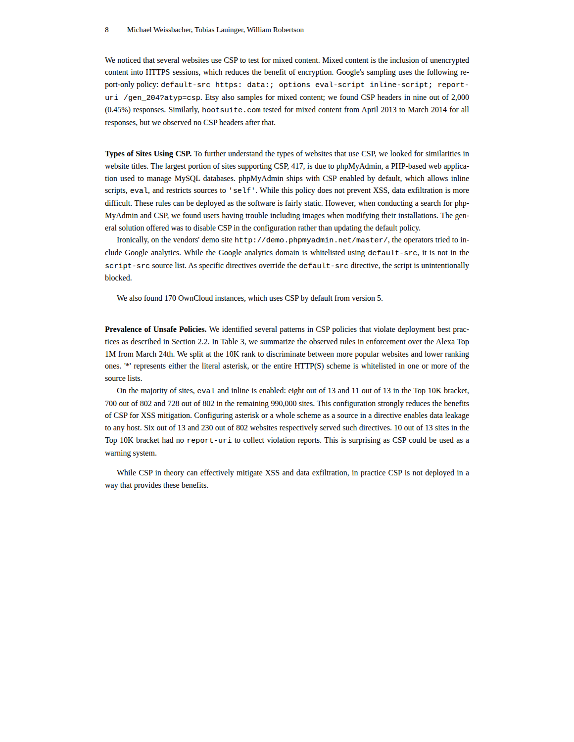8 Michael Weissbacher, Tobias Lauinger, William Robertson
We noticed that several websites use CSP to test for mixed content. Mixed content is the inclusion of unencrypted content into HTTPS sessions, which reduces the benefit of encryption. Google's sampling uses the following report-only policy: default-src https: data:; options eval-script inline-script; report-uri /gen_204?atyp=csp. Etsy also samples for mixed content; we found CSP headers in nine out of 2,000 (0.45%) responses. Similarly, hootsuite.com tested for mixed content from April 2013 to March 2014 for all responses, but we observed no CSP headers after that.
Types of Sites Using CSP.
To further understand the types of websites that use CSP, we looked for similarities in website titles. The largest portion of sites supporting CSP, 417, is due to phpMyAdmin, a PHP-based web application used to manage MySQL databases. phpMyAdmin ships with CSP enabled by default, which allows inline scripts, eval, and restricts sources to 'self'. While this policy does not prevent XSS, data exfiltration is more difficult. These rules can be deployed as the software is fairly static. However, when conducting a search for phpMyAdmin and CSP, we found users having trouble including images when modifying their installations. The general solution offered was to disable CSP in the configuration rather than updating the default policy.
Ironically, on the vendors' demo site http://demo.phpmyadmin.net/master/, the operators tried to include Google analytics. While the Google analytics domain is whitelisted using default-src, it is not in the script-src source list. As specific directives override the default-src directive, the script is unintentionally blocked.
We also found 170 OwnCloud instances, which uses CSP by default from version 5.
Prevalence of Unsafe Policies.
We identified several patterns in CSP policies that violate deployment best practices as described in Section 2.2. In Table 3, we summarize the observed rules in enforcement over the Alexa Top 1M from March 24th. We split at the 10K rank to discriminate between more popular websites and lower ranking ones. '*' represents either the literal asterisk, or the entire HTTP(S) scheme is whitelisted in one or more of the source lists.
On the majority of sites, eval and inline is enabled: eight out of 13 and 11 out of 13 in the Top 10K bracket, 700 out of 802 and 728 out of 802 in the remaining 990,000 sites. This configuration strongly reduces the benefits of CSP for XSS mitigation. Configuring asterisk or a whole scheme as a source in a directive enables data leakage to any host. Six out of 13 and 230 out of 802 websites respectively served such directives. 10 out of 13 sites in the Top 10K bracket had no report-uri to collect violation reports. This is surprising as CSP could be used as a warning system.
While CSP in theory can effectively mitigate XSS and data exfiltration, in practice CSP is not deployed in a way that provides these benefits.